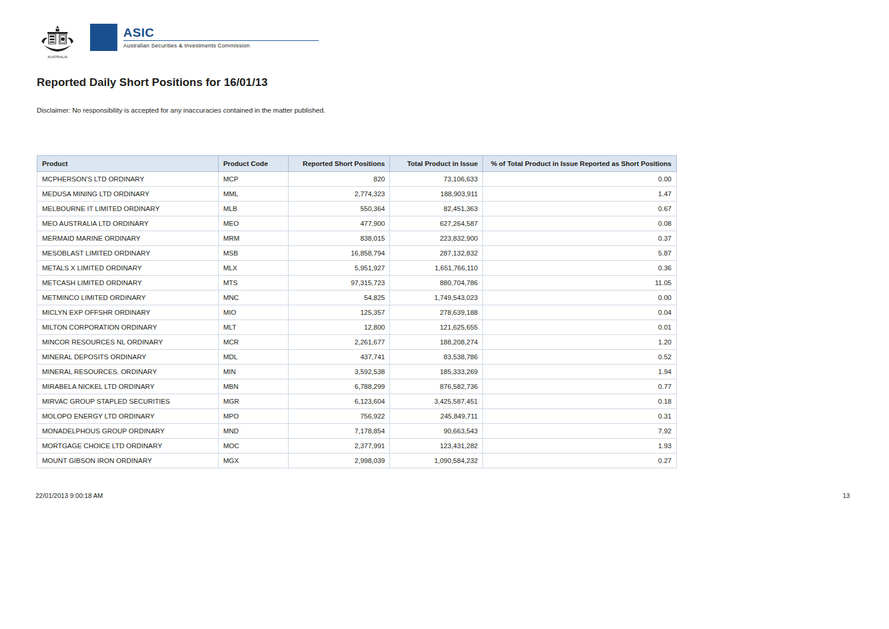AUSTRALIA
ASIC
Australian Securities & Investments Commission
Reported Daily Short Positions for 16/01/13
Disclaimer: No responsibility is accepted for any inaccuracies contained in the matter published.
| Product | Product Code | Reported Short Positions | Total Product in Issue | % of Total Product in Issue Reported as Short Positions |
| --- | --- | --- | --- | --- |
| MCPHERSON'S LTD ORDINARY | MCP | 820 | 73,106,633 | 0.00 |
| MEDUSA MINING LTD ORDINARY | MML | 2,774,323 | 188,903,911 | 1.47 |
| MELBOURNE IT LIMITED ORDINARY | MLB | 550,364 | 82,451,363 | 0.67 |
| MEO AUSTRALIA LTD ORDINARY | MEO | 477,900 | 627,264,587 | 0.08 |
| MERMAID MARINE ORDINARY | MRM | 838,015 | 223,832,900 | 0.37 |
| MESOBLAST LIMITED ORDINARY | MSB | 16,858,794 | 287,132,832 | 5.87 |
| METALS X LIMITED ORDINARY | MLX | 5,951,927 | 1,651,766,110 | 0.36 |
| METCASH LIMITED ORDINARY | MTS | 97,315,723 | 880,704,786 | 11.05 |
| METMINCO LIMITED ORDINARY | MNC | 54,825 | 1,749,543,023 | 0.00 |
| MICLYN EXP OFFSHR ORDINARY | MIO | 125,357 | 278,639,188 | 0.04 |
| MILTON CORPORATION ORDINARY | MLT | 12,800 | 121,625,655 | 0.01 |
| MINCOR RESOURCES NL ORDINARY | MCR | 2,261,677 | 188,208,274 | 1.20 |
| MINERAL DEPOSITS ORDINARY | MDL | 437,741 | 83,538,786 | 0.52 |
| MINERAL RESOURCES. ORDINARY | MIN | 3,592,538 | 185,333,269 | 1.94 |
| MIRABELA NICKEL LTD ORDINARY | MBN | 6,788,299 | 876,582,736 | 0.77 |
| MIRVAC GROUP STAPLED SECURITIES | MGR | 6,123,604 | 3,425,587,451 | 0.18 |
| MOLOPO ENERGY LTD ORDINARY | MPO | 756,922 | 245,849,711 | 0.31 |
| MONADELPHOUS GROUP ORDINARY | MND | 7,178,854 | 90,663,543 | 7.92 |
| MORTGAGE CHOICE LTD ORDINARY | MOC | 2,377,991 | 123,431,282 | 1.93 |
| MOUNT GIBSON IRON ORDINARY | MGX | 2,998,039 | 1,090,584,232 | 0.27 |
22/01/2013 9:00:18 AM
13